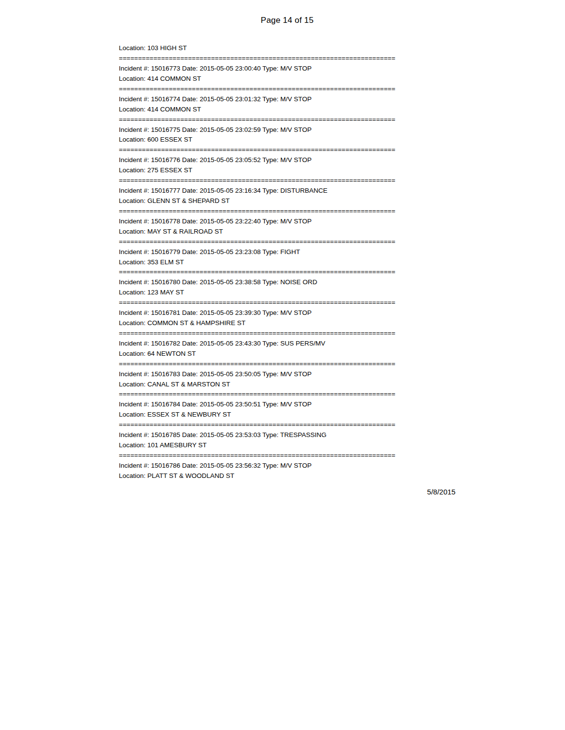Page 14 of 15
Location: 103 HIGH ST ======================================================================== Incident #: 15016773 Date: 2015-05-05 23:00:40 Type: M/V STOP Location: 414 COMMON ST ======================================================================== Incident #: 15016774 Date: 2015-05-05 23:01:32 Type: M/V STOP Location: 414 COMMON ST ======================================================================== Incident #: 15016775 Date: 2015-05-05 23:02:59 Type: M/V STOP Location: 600 ESSEX ST ======================================================================== Incident #: 15016776 Date: 2015-05-05 23:05:52 Type: M/V STOP Location: 275 ESSEX ST ======================================================================== Incident #: 15016777 Date: 2015-05-05 23:16:34 Type: DISTURBANCE Location: GLENN ST & SHEPARD ST ======================================================================== Incident #: 15016778 Date: 2015-05-05 23:22:40 Type: M/V STOP Location: MAY ST & RAILROAD ST ======================================================================== Incident #: 15016779 Date: 2015-05-05 23:23:08 Type: FIGHT Location: 353 ELM ST ======================================================================== Incident #: 15016780 Date: 2015-05-05 23:38:58 Type: NOISE ORD Location: 123 MAY ST ======================================================================== Incident #: 15016781 Date: 2015-05-05 23:39:30 Type: M/V STOP Location: COMMON ST & HAMPSHIRE ST ======================================================================== Incident #: 15016782 Date: 2015-05-05 23:43:30 Type: SUS PERS/MV Location: 64 NEWTON ST ======================================================================== Incident #: 15016783 Date: 2015-05-05 23:50:05 Type: M/V STOP Location: CANAL ST & MARSTON ST ======================================================================== Incident #: 15016784 Date: 2015-05-05 23:50:51 Type: M/V STOP Location: ESSEX ST & NEWBURY ST ======================================================================== Incident #: 15016785 Date: 2015-05-05 23:53:03 Type: TRESPASSING Location: 101 AMESBURY ST ======================================================================== Incident #: 15016786 Date: 2015-05-05 23:56:32 Type: M/V STOP Location: PLATT ST & WOODLAND ST
5/8/2015